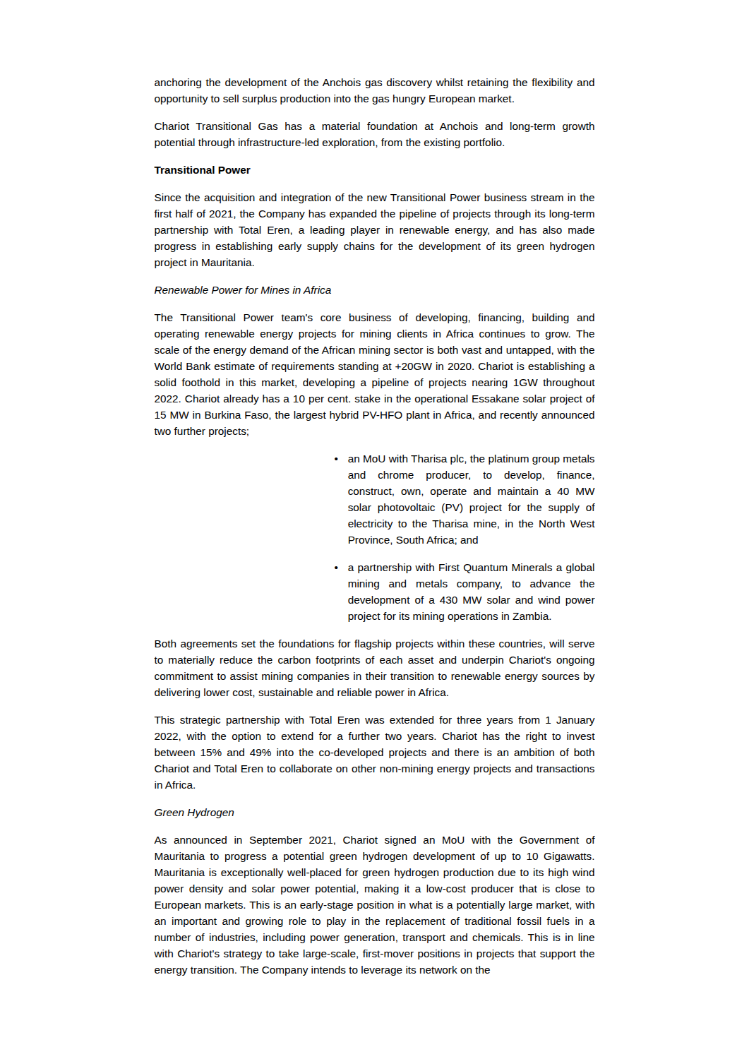anchoring the development of the Anchois gas discovery whilst retaining the flexibility and opportunity to sell surplus production into the gas hungry European market.
Chariot Transitional Gas has a material foundation at Anchois and long-term growth potential through infrastructure-led exploration, from the existing portfolio.
Transitional Power
Since the acquisition and integration of the new Transitional Power business stream in the first half of 2021, the Company has expanded the pipeline of projects through its long-term partnership with Total Eren, a leading player in renewable energy, and has also made progress in establishing early supply chains for the development of its green hydrogen project in Mauritania.
Renewable Power for Mines in Africa
The Transitional Power team's core business of developing, financing, building and operating renewable energy projects for mining clients in Africa continues to grow. The scale of the energy demand of the African mining sector is both vast and untapped, with the World Bank estimate of requirements standing at +20GW in 2020. Chariot is establishing a solid foothold in this market, developing a pipeline of projects nearing 1GW throughout 2022. Chariot already has a 10 per cent. stake in the operational Essakane solar project of 15 MW in Burkina Faso, the largest hybrid PV-HFO plant in Africa, and recently announced two further projects;
an MoU with Tharisa plc, the platinum group metals and chrome producer, to develop, finance, construct, own, operate and maintain a 40 MW solar photovoltaic (PV) project for the supply of electricity to the Tharisa mine, in the North West Province, South Africa; and
a partnership with First Quantum Minerals a global mining and metals company, to advance the development of a 430 MW solar and wind power project for its mining operations in Zambia.
Both agreements set the foundations for flagship projects within these countries, will serve to materially reduce the carbon footprints of each asset and underpin Chariot's ongoing commitment to assist mining companies in their transition to renewable energy sources by delivering lower cost, sustainable and reliable power in Africa.
This strategic partnership with Total Eren was extended for three years from 1 January 2022, with the option to extend for a further two years. Chariot has the right to invest between 15% and 49% into the co-developed projects and there is an ambition of both Chariot and Total Eren to collaborate on other non-mining energy projects and transactions in Africa.
Green Hydrogen
As announced in September 2021, Chariot signed an MoU with the Government of Mauritania to progress a potential green hydrogen development of up to 10 Gigawatts. Mauritania is exceptionally well-placed for green hydrogen production due to its high wind power density and solar power potential, making it a low-cost producer that is close to European markets. This is an early-stage position in what is a potentially large market, with an important and growing role to play in the replacement of traditional fossil fuels in a number of industries, including power generation, transport and chemicals. This is in line with Chariot's strategy to take large-scale, first-mover positions in projects that support the energy transition. The Company intends to leverage its network on the